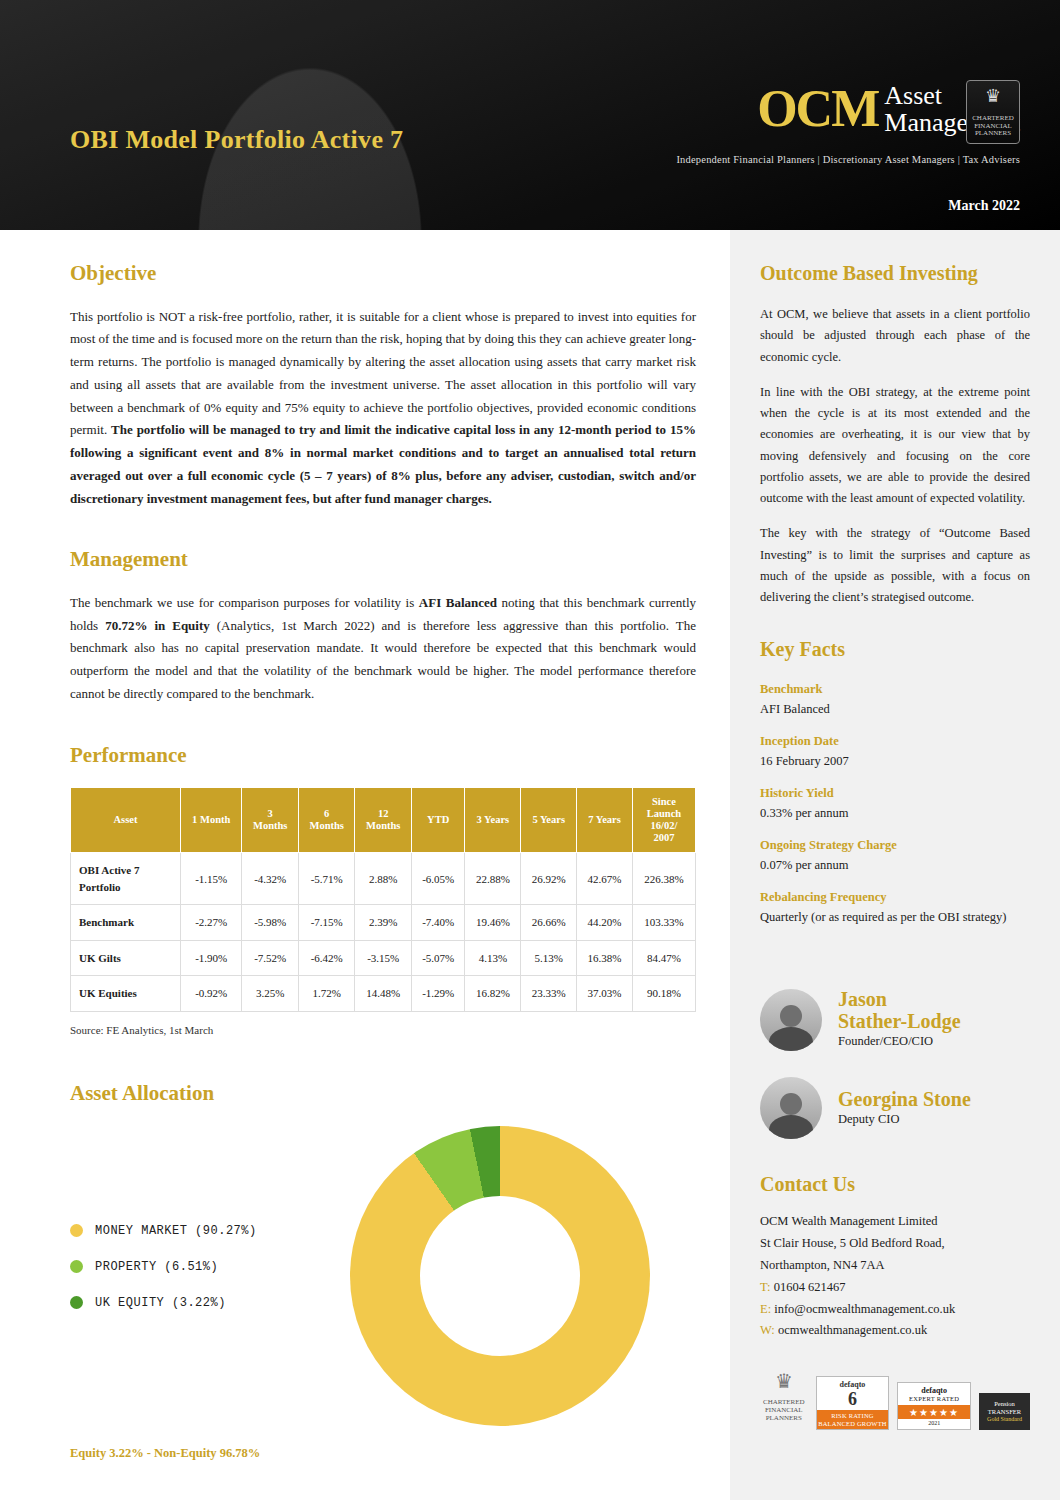OBI Model Portfolio Active 7
CHARTERED
FINANCIAL
PLANNERS
OCM Asset Management
Independent Financial Planners | Discretionary Asset Managers | Tax Advisers
March 2022
Objective
This portfolio is NOT a risk-free portfolio, rather, it is suitable for a client whose is prepared to invest into equities for most of the time and is focused more on the return than the risk, hoping that by doing this they can achieve greater long-term returns. The portfolio is managed dynamically by altering the asset allocation using assets that carry market risk and using all assets that are available from the investment universe. The asset allocation in this portfolio will vary between a benchmark of 0% equity and 75% equity to achieve the portfolio objectives, provided economic conditions permit. The portfolio will be managed to try and limit the indicative capital loss in any 12-month period to 15% following a significant event and 8% in normal market conditions and to target an annualised total return averaged out over a full economic cycle (5 – 7 years) of 8% plus, before any adviser, custodian, switch and/or discretionary investment management fees, but after fund manager charges.
Management
The benchmark we use for comparison purposes for volatility is AFI Balanced noting that this benchmark currently holds 70.72% in Equity (Analytics, 1st March 2022) and is therefore less aggressive than this portfolio. The benchmark also has no capital preservation mandate. It would therefore be expected that this benchmark would outperform the model and that the volatility of the benchmark would be higher. The model performance therefore cannot be directly compared to the benchmark.
Performance
| Asset | 1 Month | 3 Months | 6 Months | 12 Months | YTD | 3 Years | 5 Years | 7 Years | Since Launch 16/02/ 2007 |
| --- | --- | --- | --- | --- | --- | --- | --- | --- | --- |
| OBI Active 7 Portfolio | -1.15% | -4.32% | -5.71% | 2.88% | -6.05% | 22.88% | 26.92% | 42.67% | 226.38% |
| Benchmark | -2.27% | -5.98% | -7.15% | 2.39% | -7.40% | 19.46% | 26.66% | 44.20% | 103.33% |
| UK Gilts | -1.90% | -7.52% | -6.42% | -3.15% | -5.07% | 4.13% | 5.13% | 16.38% | 84.47% |
| UK Equities | -0.92% | 3.25% | 1.72% | 14.48% | -1.29% | 16.82% | 23.33% | 37.03% | 90.18% |
Source: FE Analytics, 1st March
Asset Allocation
MONEY MARKET (90.27%)
PROPERTY (6.51%)
UK EQUITY (3.22%)
Equity 3.22% - Non-Equity 96.78%
Outcome Based Investing
At OCM, we believe that assets in a client portfolio should be adjusted through each phase of the economic cycle.
In line with the OBI strategy, at the extreme point when the cycle is at its most extended and the economies are overheating, it is our view that by moving defensively and focusing on the core portfolio assets, we are able to provide the desired outcome with the least amount of expected volatility.
The key with the strategy of “Outcome Based Investing” is to limit the surprises and capture as much of the upside as possible, with a focus on delivering the client’s strategised outcome.
Key Facts
Benchmark
AFI Balanced
Inception Date
16 February 2007
Historic Yield
0.33% per annum
Ongoing Strategy Charge
0.07% per annum
Rebalancing Frequency
Quarterly (or as required as per the OBI strategy)
Jason
Stather-Lodge
Founder/CEO/CIO
Georgina Stone
Deputy CIO
Contact Us
OCM Wealth Management Limited
St Clair House, 5 Old Bedford Road,
Northampton, NN4 7AA
T: 01604 621467
E: info@ocmwealthmanagement.co.uk
W: ocmwealthmanagement.co.uk
CHARTERED
FINANCIAL
PLANNERS
defaqto
6
RISK RATING
BALANCED GROWTH
defaqto
EXPERT RATED
★★★★★
2021
Pension
TRANSFER
Gold Standard